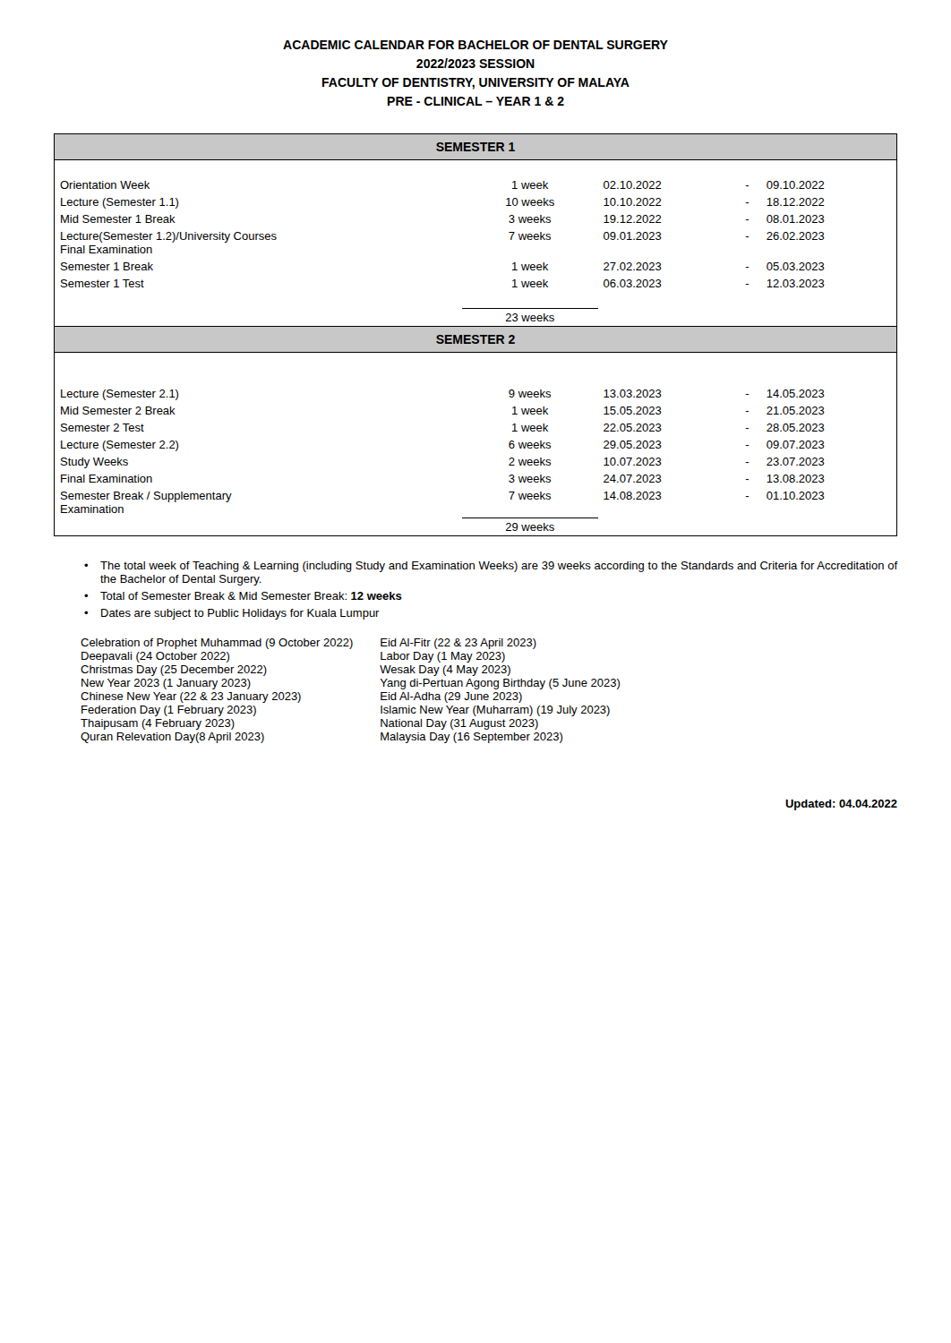ACADEMIC CALENDAR FOR BACHELOR OF DENTAL SURGERY
2022/2023 SESSION
FACULTY OF DENTISTRY, UNIVERSITY OF MALAYA
PRE - CLINICAL – YEAR 1 & 2
| SEMESTER 1 |
| --- |
| Orientation Week | 1 week | 02.10.2022 | - | 09.10.2022 |
| Lecture (Semester 1.1) | 10 weeks | 10.10.2022 | - | 18.12.2022 |
| Mid Semester 1 Break | 3 weeks | 19.12.2022 | - | 08.01.2023 |
| Lecture(Semester 1.2)/University Courses Final Examination | 7 weeks | 09.01.2023 | - | 26.02.2023 |
| Semester 1 Break | 1 week | 27.02.2023 | - | 05.03.2023 |
| Semester 1 Test | 1 week | 06.03.2023 | - | 12.03.2023 |
| | 23 weeks | |
| SEMESTER 2 |
| Lecture (Semester 2.1) | 9 weeks | 13.03.2023 | - | 14.05.2023 |
| Mid Semester 2 Break | 1 week | 15.05.2023 | - | 21.05.2023 |
| Semester 2 Test | 1 week | 22.05.2023 | - | 28.05.2023 |
| Lecture (Semester 2.2) | 6 weeks | 29.05.2023 | - | 09.07.2023 |
| Study Weeks | 2 weeks | 10.07.2023 | - | 23.07.2023 |
| Final Examination | 3 weeks | 24.07.2023 | - | 13.08.2023 |
| Semester Break / Supplementary Examination | 7 weeks | 14.08.2023 | - | 01.10.2023 |
| | 29 weeks | |
The total week of Teaching & Learning (including Study and Examination Weeks) are 39 weeks according to the Standards and Criteria for Accreditation of the Bachelor of Dental Surgery.
Total of Semester Break & Mid Semester Break: 12 weeks
Dates are subject to Public Holidays for Kuala Lumpur
| Celebration of Prophet Muhammad (9 October 2022) | Eid Al-Fitr (22 & 23 April 2023) |
| Deepavali (24 October 2022) | Labor Day (1 May 2023) |
| Christmas Day (25 December 2022) | Wesak Day (4 May 2023) |
| New Year 2023 (1 January 2023) | Yang di-Pertuan Agong Birthday (5 June 2023) |
| Chinese New Year (22 & 23 January 2023) | Eid Al-Adha (29 June 2023) |
| Federation Day (1 February 2023) | Islamic New Year (Muharram) (19 July 2023) |
| Thaipusam (4 February 2023) | National Day (31 August 2023) |
| Quran Relevation Day(8 April 2023) | Malaysia Day (16 September 2023) |
Updated: 04.04.2022